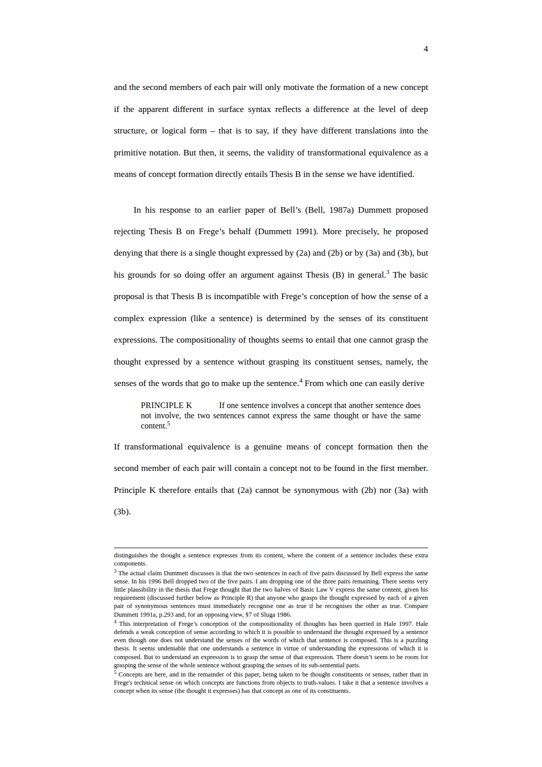4
and the second members of each pair will only motivate the formation of a new concept if the apparent different in surface syntax reflects a difference at the level of deep structure, or logical form – that is to say, if they have different translations into the primitive notation. But then, it seems, the validity of transformational equivalence as a means of concept formation directly entails Thesis B in the sense we have identified.
In his response to an earlier paper of Bell’s (Bell, 1987a) Dummett proposed rejecting Thesis B on Frege’s behalf (Dummett 1991). More precisely, he proposed denying that there is a single thought expressed by (2a) and (2b) or by (3a) and (3b), but his grounds for so doing offer an argument against Thesis (B) in general.3 The basic proposal is that Thesis B is incompatible with Frege’s conception of how the sense of a complex expression (like a sentence) is determined by the senses of its constituent expressions. The compositionality of thoughts seems to entail that one cannot grasp the thought expressed by a sentence without grasping its constituent senses, namely, the senses of the words that go to make up the sentence.4 From which one can easily derive
PRINCIPLE K If one sentence involves a concept that another sentence does not involve, the two sentences cannot express the same thought or have the same content.5
If transformational equivalence is a genuine means of concept formation then the second member of each pair will contain a concept not to be found in the first member. Principle K therefore entails that (2a) cannot be synonymous with (2b) nor (3a) with (3b).
distinguishes the thought a sentence expresses from its content, where the content of a sentence includes these extra components.
3 The actual claim Dummett discusses is that the two sentences in each of five pairs discussed by Bell express the same sense. In his 1996 Bell dropped two of the five pairs. I am dropping one of the three pairs remaining. There seems very little plausibility in the thesis that Frege thought that the two halves of Basic Law V express the same content, given his requirement (discussed further below as Principle R) that anyone who grasps the thought expressed by each of a given pair of synonymous sentences must immediately recognise one as true if he recognises the other as true. Compare Dummett 1991a, p.293 and, for an opposing view, §7 of Sluga 1986.
4 This interpretation of Frege’s conception of the compositionality of thoughts has been queried in Hale 1997. Hale defends a weak conception of sense according to which it is possible to understand the thought expressed by a sentence even though one does not understand the senses of the words of which that sentence is composed. This is a puzzling thesis. It seems undeniable that one understands a sentence in virtue of understanding the expressions of which it is composed. But to understand an expression is to grasp the sense of that expression. There doesn’t seem to be room for grasping the sense of the whole sentence without grasping the senses of its sub-sentential parts.
5 Concepts are here, and in the remainder of this paper, being taken to be thought constituents or senses, rather than in Frege's technical sense on which concepts are functions from objects to truth-values. I take it that a sentence involves a concept when its sense (the thought it expresses) has that concept as one of its constituents.